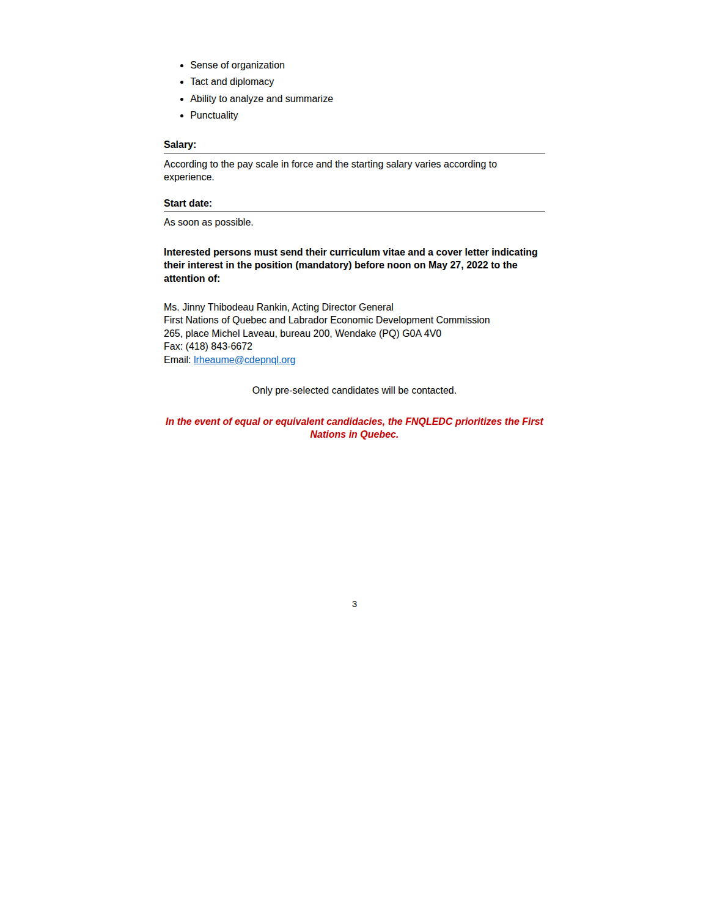Sense of organization
Tact and diplomacy
Ability to analyze and summarize
Punctuality
Salary:
According to the pay scale in force and the starting salary varies according to experience.
Start date:
As soon as possible.
Interested persons must send their curriculum vitae and a cover letter indicating their interest in the position (mandatory) before noon on May 27, 2022 to the attention of:
Ms. Jinny Thibodeau Rankin, Acting Director General
First Nations of Quebec and Labrador Economic Development Commission
265, place Michel Laveau, bureau 200, Wendake (PQ) G0A 4V0
Fax: (418) 843-6672
Email: lrheaume@cdepnql.org
Only pre-selected candidates will be contacted.
In the event of equal or equivalent candidacies, the FNQLEDC prioritizes the First Nations in Quebec.
3